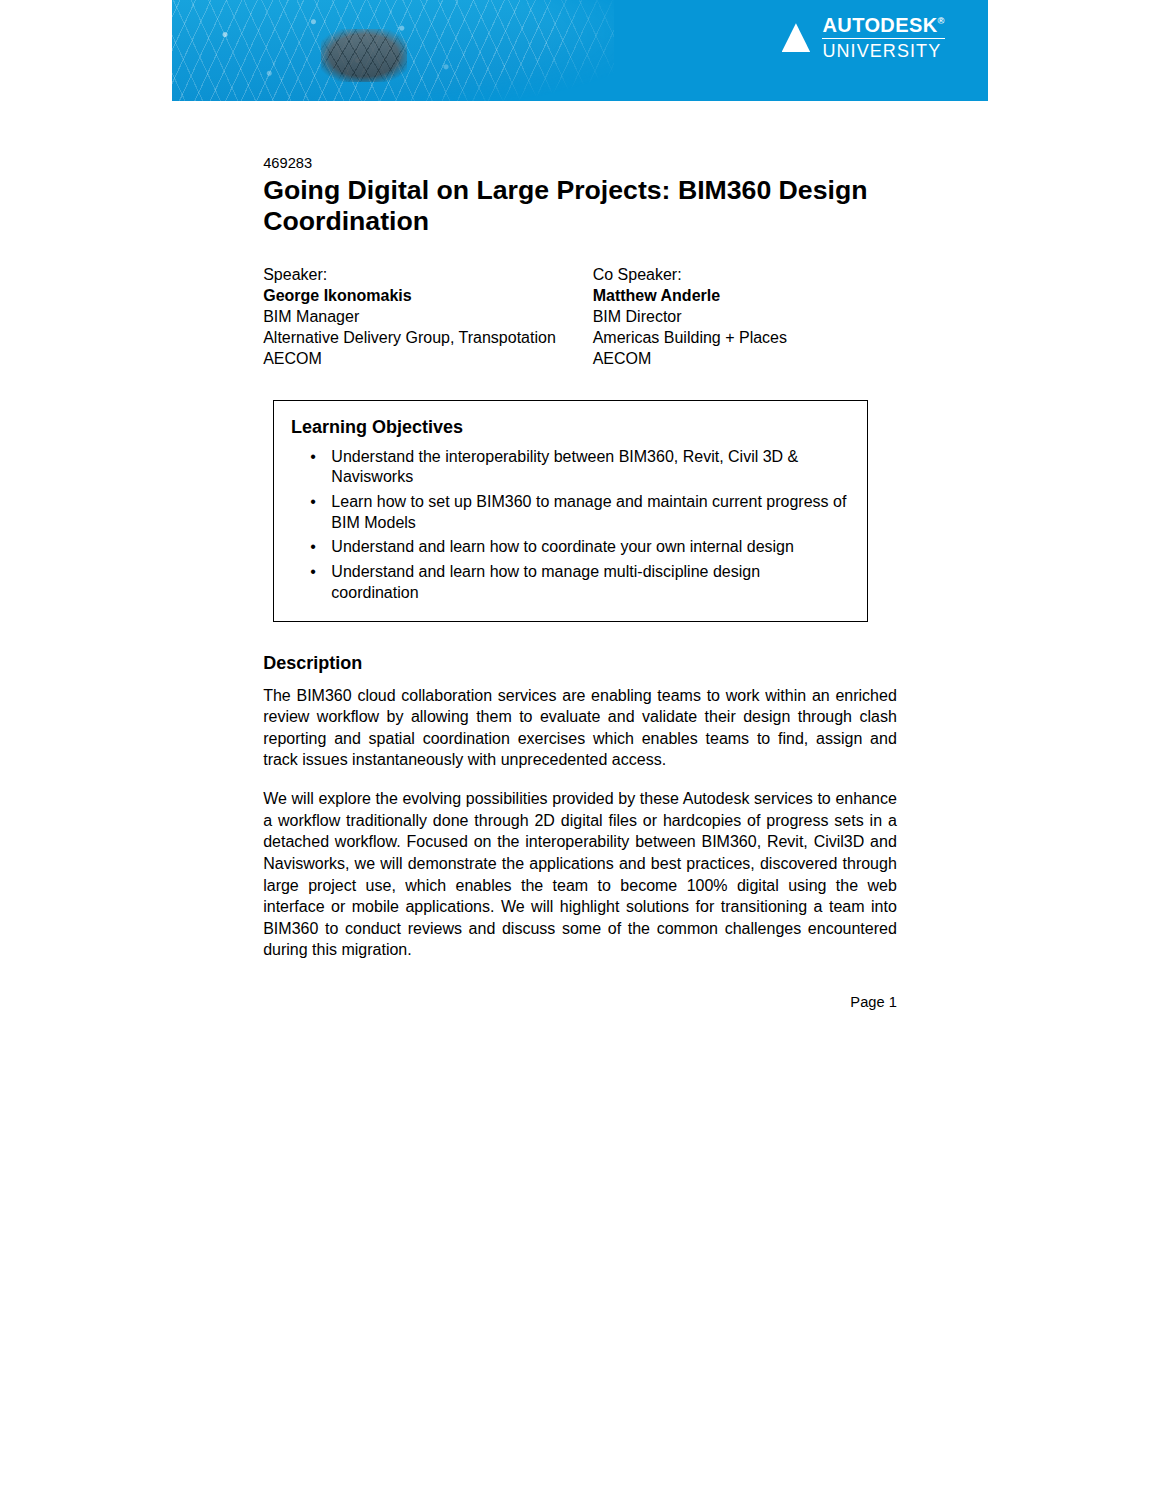AUTODESK®
UNIVERSITY
469283
Going Digital on Large Projects: BIM360 Design Coordination
| Speaker: | Co Speaker: |
| George Ikonomakis | Matthew Anderle |
| BIM Manager | BIM Director |
| Alternative Delivery Group, Transpotation | Americas Building + Places |
| AECOM | AECOM |
Learning Objectives
Understand the interoperability between BIM360, Revit, Civil 3D & Navisworks
Learn how to set up BIM360 to manage and maintain current progress of BIM Models
Understand and learn how to coordinate your own internal design
Understand and learn how to manage multi-discipline design coordination
Description
The BIM360 cloud collaboration services are enabling teams to work within an enriched review workflow by allowing them to evaluate and validate their design through clash reporting and spatial coordination exercises which enables teams to find, assign and track issues instantaneously with unprecedented access.
We will explore the evolving possibilities provided by these Autodesk services to enhance a workflow traditionally done through 2D digital files or hardcopies of progress sets in a detached workflow. Focused on the interoperability between BIM360, Revit, Civil3D and Navisworks, we will demonstrate the applications and best practices, discovered through large project use, which enables the team to become 100% digital using the web interface or mobile applications. We will highlight solutions for transitioning a team into BIM360 to conduct reviews and discuss some of the common challenges encountered during this migration.
Page 1